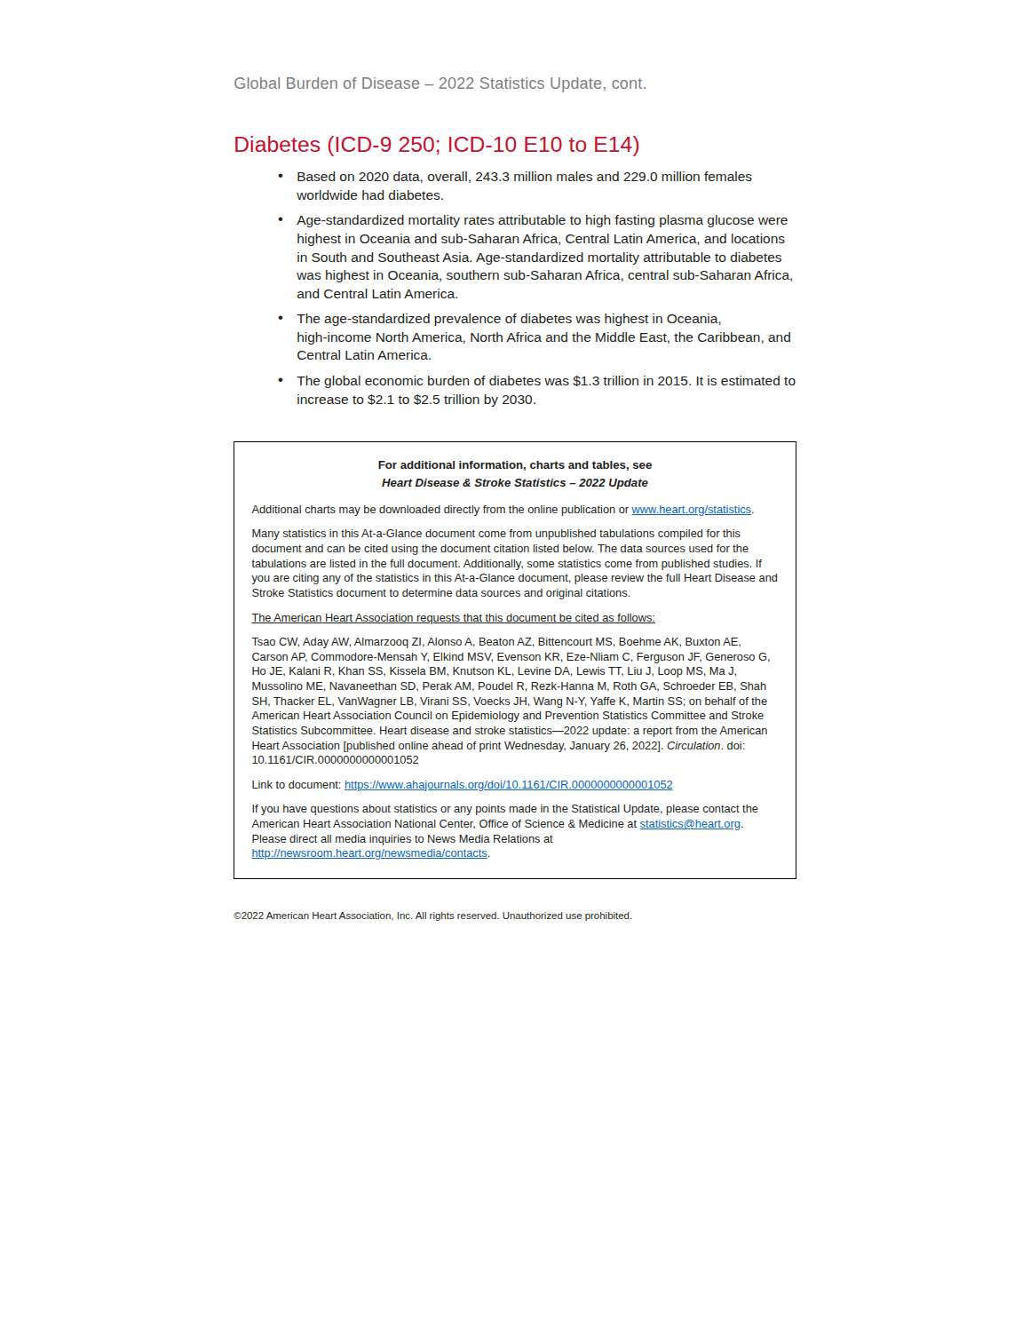Global Burden of Disease – 2022 Statistics Update, cont.
Diabetes (ICD‑9 250; ICD‑10 E10 to E14)
Based on 2020 data, overall, 243.3 million males and 229.0 million females worldwide had diabetes.
Age‑standardized mortality rates attributable to high fasting plasma glucose were highest in Oceania and sub‑Saharan Africa, Central Latin America, and locations in South and Southeast Asia. Age‑standardized mortality attributable to diabetes was highest in Oceania, southern sub‑Saharan Africa, central sub‑Saharan Africa, and Central Latin America.
The age‑standardized prevalence of diabetes was highest in Oceania, high‑income North America, North Africa and the Middle East, the Caribbean, and Central Latin America.
The global economic burden of diabetes was $1.3 trillion in 2015. It is estimated to increase to $2.1 to $2.5 trillion by 2030.
For additional information, charts and tables, see
Heart Disease & Stroke Statistics – 2022 Update
Additional charts may be downloaded directly from the online publication or www.heart.org/statistics.
Many statistics in this At‑a‑Glance document come from unpublished tabulations compiled for this document and can be cited using the document citation listed below. The data sources used for the tabulations are listed in the full document. Additionally, some statistics come from published studies. If you are citing any of the statistics in this At‑a‑Glance document, please review the full Heart Disease and Stroke Statistics document to determine data sources and original citations.
The American Heart Association requests that this document be cited as follows:
Tsao CW, Aday AW, Almarzooq ZI, Alonso A, Beaton AZ, Bittencourt MS, Boehme AK, Buxton AE, Carson AP, Commodore‑Mensah Y, Elkind MSV, Evenson KR, Eze‑Nliam C, Ferguson JF, Generoso G, Ho JE, Kalani R, Khan SS, Kissela BM, Knutson KL, Levine DA, Lewis TT, Liu J, Loop MS, Ma J, Mussolino ME, Navaneethan SD, Perak AM, Poudel R, Rezk‑Hanna M, Roth GA, Schroeder EB, Shah SH, Thacker EL, VanWagner LB, Virani SS, Voecks JH, Wang N‑Y, Yaffe K, Martin SS; on behalf of the American Heart Association Council on Epidemiology and Prevention Statistics Committee and Stroke Statistics Subcommittee. Heart disease and stroke statistics—2022 update: a report from the American Heart Association [published online ahead of print Wednesday, January 26, 2022]. Circulation. doi: 10.1161/CIR.0000000000001052
Link to document: https://www.ahajournals.org/doi/10.1161/CIR.0000000000001052
If you have questions about statistics or any points made in the Statistical Update, please contact the American Heart Association National Center, Office of Science & Medicine at statistics@heart.org. Please direct all media inquiries to News Media Relations at http://newsroom.heart.org/newsmedia/contacts.
©2022 American Heart Association, Inc. All rights reserved. Unauthorized use prohibited.